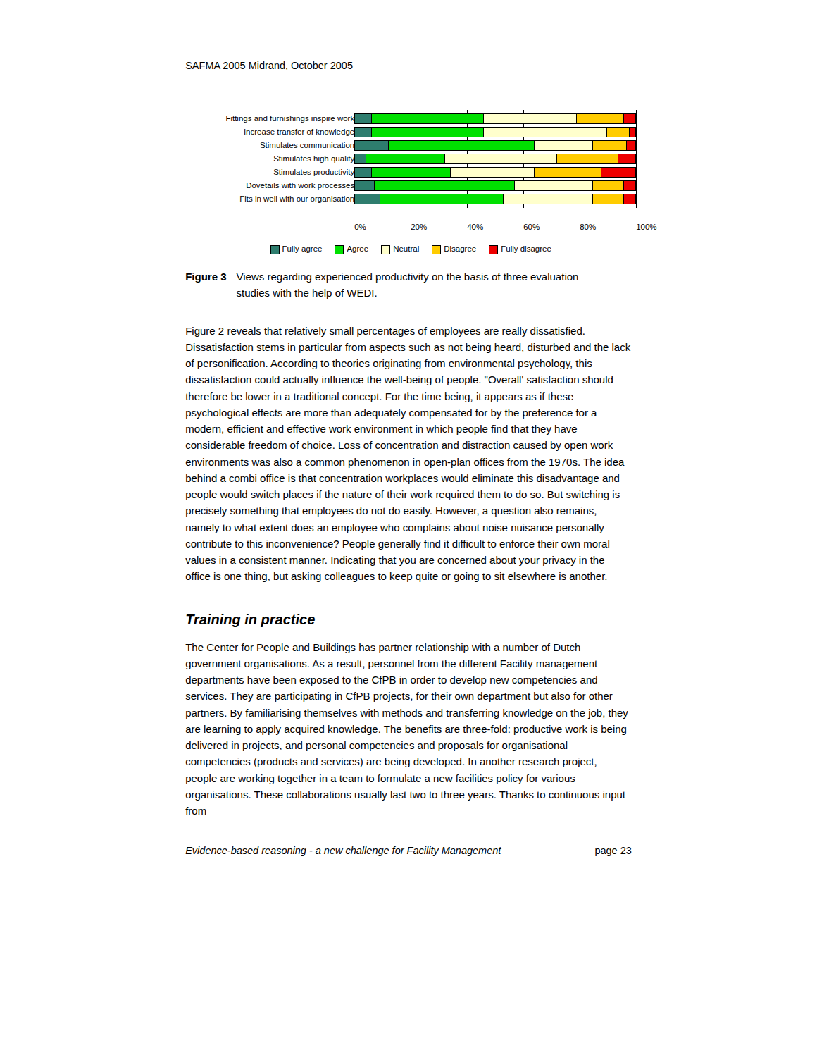SAFMA 2005 Midrand, October 2005
| Fittings and furnishings inspire work | |
| Increase transfer of knowledge | |
| Stimulates communication | |
| Stimulates high quality | |
| Stimulates productivity | |
| Dovetails with work processes | |
| Fits in well with our organisation | |
| | 0% 20% 40% 60% 80% 100% |
Fully agree
Agree
Neutral
Disagree
Fully disagree
Figure 3
Views regarding experienced productivity on the basis of three evaluation studies with the help of WEDI.
Figure 2 reveals that relatively small percentages of employees are really dissatisfied. Dissatisfaction stems in particular from aspects such as not being heard, disturbed and the lack of personification. According to theories originating from environmental psychology, this dissatisfaction could actually influence the well-being of people. "Overall' satisfaction should therefore be lower in a traditional concept. For the time being, it appears as if these psychological effects are more than adequately compensated for by the preference for a modern, efficient and effective work environment in which people find that they have considerable freedom of choice. Loss of concentration and distraction caused by open work environments was also a common phenomenon in open-plan offices from the 1970s. The idea behind a combi office is that concentration workplaces would eliminate this disadvantage and people would switch places if the nature of their work required them to do so. But switching is precisely something that employees do not do easily. However, a question also remains, namely to what extent does an employee who complains about noise nuisance personally contribute to this inconvenience? People generally find it difficult to enforce their own moral values in a consistent manner. Indicating that you are concerned about your privacy in the office is one thing, but asking colleagues to keep quite or going to sit elsewhere is another.
Training in practice
The Center for People and Buildings has partner relationship with a number of Dutch government organisations. As a result, personnel from the different Facility management departments have been exposed to the CfPB in order to develop new competencies and services. They are participating in CfPB projects, for their own department but also for other partners. By familiarising themselves with methods and transferring knowledge on the job, they are learning to apply acquired knowledge. The benefits are three-fold: productive work is being delivered in projects, and personal competencies and proposals for organisational competencies (products and services) are being developed. In another research project, people are working together in a team to formulate a new facilities policy for various organisations. These collaborations usually last two to three years. Thanks to continuous input from
Evidence-based reasoning - a new challenge for Facility Management
page 23